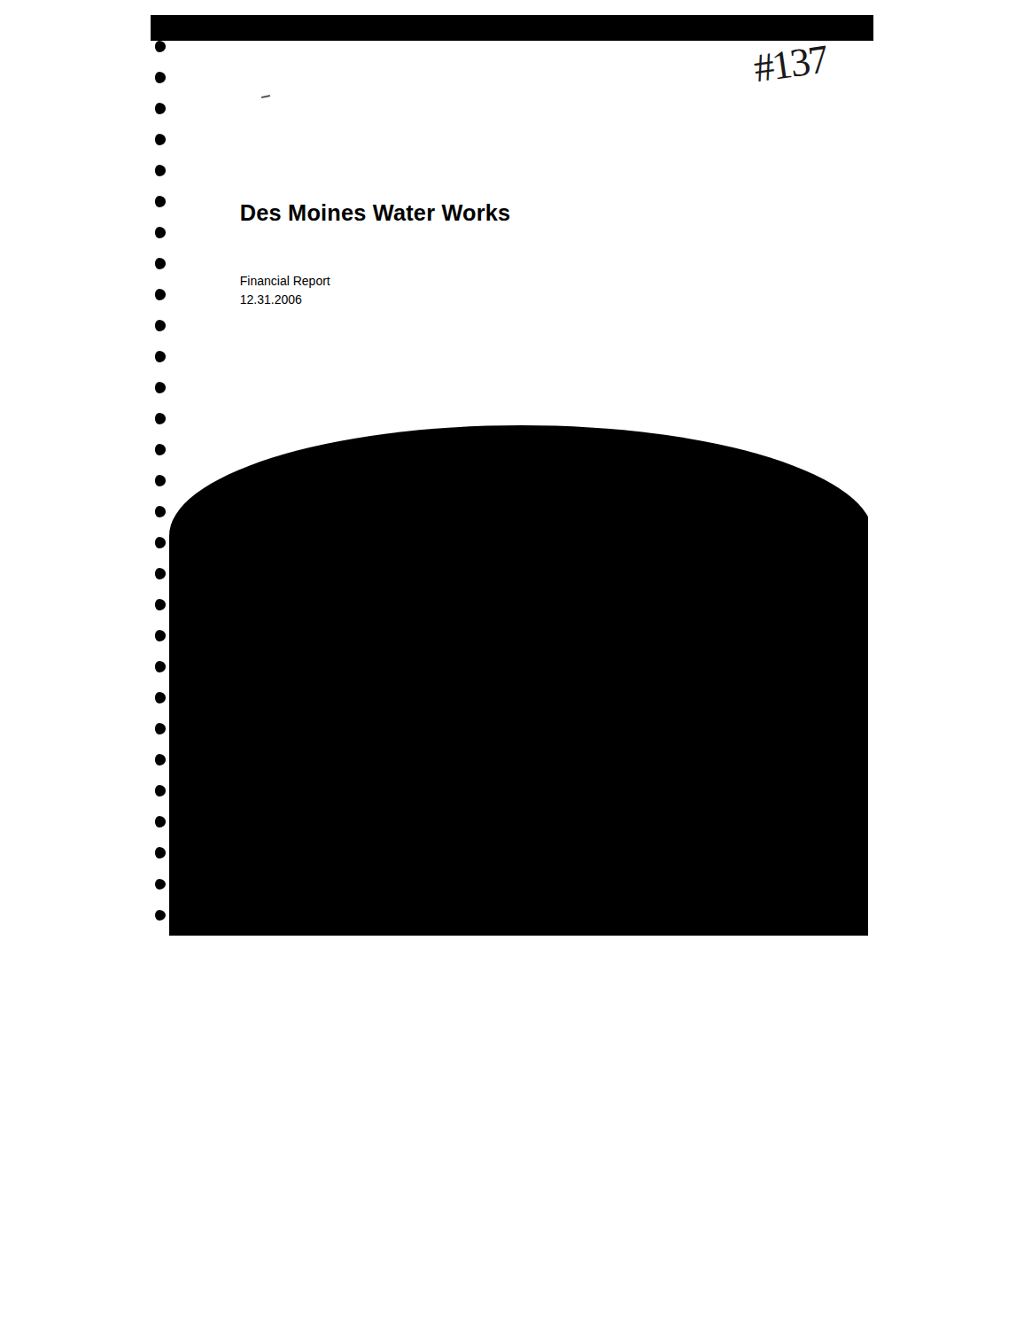#137
Des Moines Water Works
Financial Report
12.31.2006